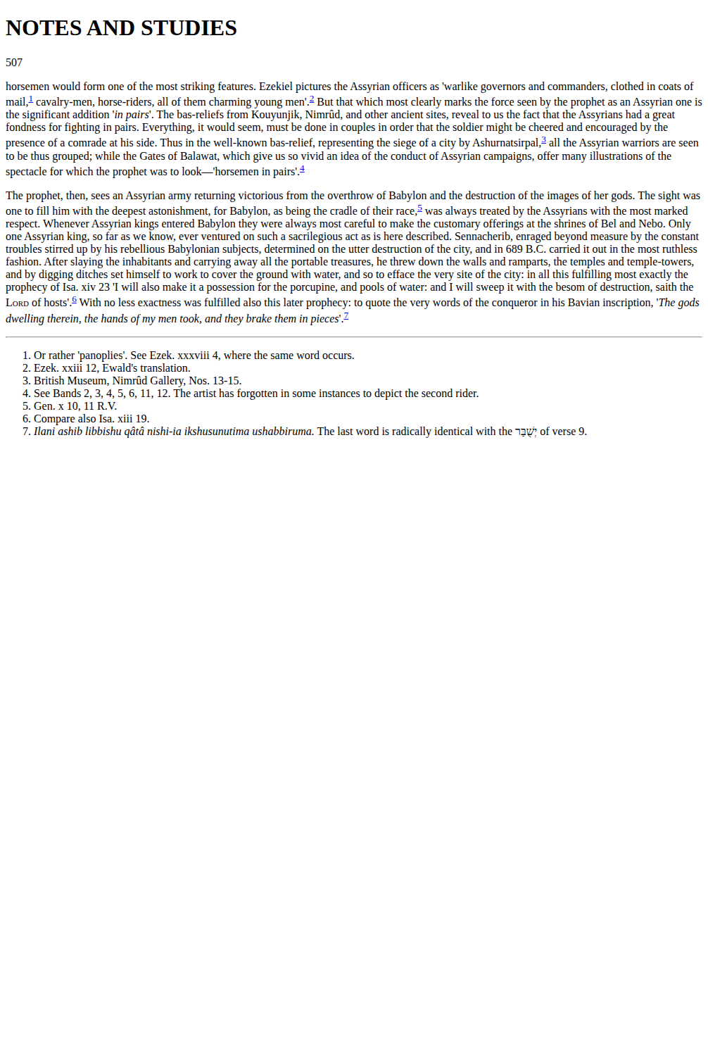NOTES AND STUDIES
507
horsemen would form one of the most striking features. Ezekiel pictures the Assyrian officers as 'warlike governors and commanders, clothed in coats of mail,1 cavalry-men, horse-riders, all of them charming young men'.2 But that which most clearly marks the force seen by the prophet as an Assyrian one is the significant addition 'in pairs'. The bas-reliefs from Kouyunjik, Nimrûd, and other ancient sites, reveal to us the fact that the Assyrians had a great fondness for fighting in pairs. Everything, it would seem, must be done in couples in order that the soldier might be cheered and encouraged by the presence of a comrade at his side. Thus in the well-known bas-relief, representing the siege of a city by Ashurnatsirpal,3 all the Assyrian warriors are seen to be thus grouped; while the Gates of Balawat, which give us so vivid an idea of the conduct of Assyrian campaigns, offer many illustrations of the spectacle for which the prophet was to look—'horsemen in pairs'.4
The prophet, then, sees an Assyrian army returning victorious from the overthrow of Babylon and the destruction of the images of her gods. The sight was one to fill him with the deepest astonishment, for Babylon, as being the cradle of their race,5 was always treated by the Assyrians with the most marked respect. Whenever Assyrian kings entered Babylon they were always most careful to make the customary offerings at the shrines of Bel and Nebo. Only one Assyrian king, so far as we know, ever ventured on such a sacrilegious act as is here described. Sennacherib, enraged beyond measure by the constant troubles stirred up by his rebellious Babylonian subjects, determined on the utter destruction of the city, and in 689 B.C. carried it out in the most ruthless fashion. After slaying the inhabitants and carrying away all the portable treasures, he threw down the walls and ramparts, the temples and temple-towers, and by digging ditches set himself to work to cover the ground with water, and so to efface the very site of the city: in all this fulfilling most exactly the prophecy of Isa. xiv 23 'I will also make it a possession for the porcupine, and pools of water: and I will sweep it with the besom of destruction, saith the Lord of hosts'.6 With no less exactness was fulfilled also this later prophecy: to quote the very words of the conqueror in his Bavian inscription, 'The gods dwelling therein, the hands of my men took, and they brake them in pieces'.7
Or rather 'panoplies'. See Ezek. xxxviii 4, where the same word occurs.
Ezek. xxiii 12, Ewald's translation.
British Museum, Nimrûd Gallery, Nos. 13-15.
See Bands 2, 3, 4, 5, 6, 11, 12. The artist has forgotten in some instances to depict the second rider.
Gen. x 10, 11 R.V.
Compare also Isa. xiii 19.
Ilani ashib libbishu qâtâ nishi-ia ikshusunutima ushabbiruma. The last word is radically identical with the יְשֻׁבַּר of verse 9.